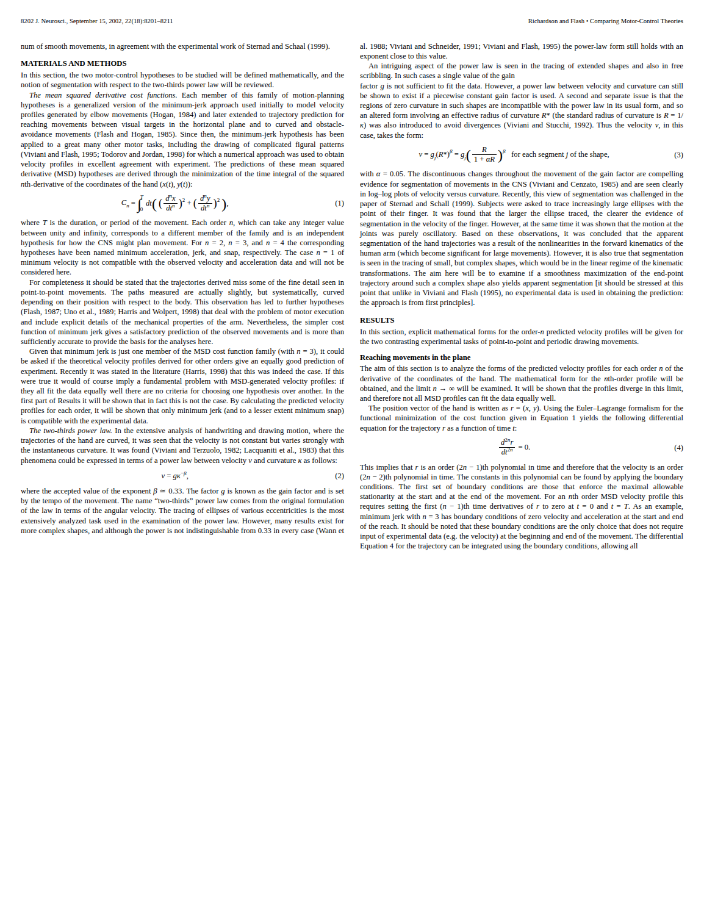8202 J. Neurosci., September 15, 2002, 22(18):8201–8211
Richardson and Flash • Comparing Motor-Control Theories
num of smooth movements, in agreement with the experimental work of Sternad and Schaal (1999).
MATERIALS AND METHODS
In this section, the two motor-control hypotheses to be studied will be defined mathematically, and the notion of segmentation with respect to the two-thirds power law will be reviewed.
The mean squared derivative cost functions. Each member of this family of motion-planning hypotheses is a generalized version of the minimum-jerk approach used initially to model velocity profiles generated by elbow movements (Hogan, 1984) and later extended to trajectory prediction for reaching movements between visual targets in the horizontal plane and to curved and obstacle-avoidance movements (Flash and Hogan, 1985). Since then, the minimum-jerk hypothesis has been applied to a great many other motor tasks, including the drawing of complicated figural patterns (Viviani and Flash, 1995; Todorov and Jordan, 1998) for which a numerical approach was used to obtain velocity profiles in excellent agreement with experiment. The predictions of these mean squared derivative (MSD) hypotheses are derived through the minimization of the time integral of the squared nth-derivative of the coordinates of the hand (x(t), y(t)):
Cn = ∫T 0 dt( (dnx dtn)2 + (dny dtn)2 ),
(1)
where T is the duration, or period of the movement. Each order n, which can take any integer value between unity and infinity, corresponds to a different member of the family and is an independent hypothesis for how the CNS might plan movement. For n = 2, n = 3, and n = 4 the corresponding hypotheses have been named minimum acceleration, jerk, and snap, respectively. The case n = 1 of minimum velocity is not compatible with the observed velocity and acceleration data and will not be considered here.
For completeness it should be stated that the trajectories derived miss some of the fine detail seen in point-to-point movements. The paths measured are actually slightly, but systematically, curved depending on their position with respect to the body. This observation has led to further hypotheses (Flash, 1987; Uno et al., 1989; Harris and Wolpert, 1998) that deal with the problem of motor execution and include explicit details of the mechanical properties of the arm. Nevertheless, the simpler cost function of minimum jerk gives a satisfactory prediction of the observed movements and is more than sufficiently accurate to provide the basis for the analyses here.
Given that minimum jerk is just one member of the MSD cost function family (with n = 3), it could be asked if the theoretical velocity profiles derived for other orders give an equally good prediction of experiment. Recently it was stated in the literature (Harris, 1998) that this was indeed the case. If this were true it would of course imply a fundamental problem with MSD-generated velocity profiles: if they all fit the data equally well there are no criteria for choosing one hypothesis over another. In the first part of Results it will be shown that in fact this is not the case. By calculating the predicted velocity profiles for each order, it will be shown that only minimum jerk (and to a lesser extent minimum snap) is compatible with the experimental data.
The two-thirds power law. In the extensive analysis of handwriting and drawing motion, where the trajectories of the hand are curved, it was seen that the velocity is not constant but varies strongly with the instantaneous curvature. It was found (Viviani and Terzuolo, 1982; Lacquaniti et al., 1983) that this phenomena could be expressed in terms of a power law between velocity v and curvature κ as follows:
v = gκ−β,
(2)
where the accepted value of the exponent β ≃ 0.33. The factor g is known as the gain factor and is set by the tempo of the movement. The name “two-thirds” power law comes from the original formulation of the law in terms of the angular velocity. The tracing of ellipses of various eccentricities is the most extensively analyzed task used in the examination of the power law. However, many results exist for more complex shapes, and although the power is not indistinguishable from 0.33 in every case (Wann et al. 1988; Viviani and Schneider, 1991; Viviani and Flash, 1995) the power-law form still holds with an exponent close to this value.
An intriguing aspect of the power law is seen in the tracing of extended shapes and also in free scribbling. In such cases a single value of the gain
factor g is not sufficient to fit the data. However, a power law between velocity and curvature can still be shown to exist if a piecewise constant gain factor is used. A second and separate issue is that the regions of zero curvature in such shapes are incompatible with the power law in its usual form, and so an altered form involving an effective radius of curvature R* (the standard radius of curvature is R = 1/κ) was also introduced to avoid divergences (Viviani and Stucchi, 1992). Thus the velocity v, in this case, takes the form:
v = gj(R*)β = gj(R 1 + αR)β for each segment j of the shape,
(3)
with α = 0.05. The discontinuous changes throughout the movement of the gain factor are compelling evidence for segmentation of movements in the CNS (Viviani and Cenzato, 1985) and are seen clearly in log–log plots of velocity versus curvature. Recently, this view of segmentation was challenged in the paper of Sternad and Schall (1999). Subjects were asked to trace increasingly large ellipses with the point of their finger. It was found that the larger the ellipse traced, the clearer the evidence of segmentation in the velocity of the finger. However, at the same time it was shown that the motion at the joints was purely oscillatory. Based on these observations, it was concluded that the apparent segmentation of the hand trajectories was a result of the nonlinearities in the forward kinematics of the human arm (which become significant for large movements). However, it is also true that segmentation is seen in the tracing of small, but complex shapes, which would be in the linear regime of the kinematic transformations. The aim here will be to examine if a smoothness maximization of the end-point trajectory around such a complex shape also yields apparent segmentation [it should be stressed at this point that unlike in Viviani and Flash (1995), no experimental data is used in obtaining the prediction: the approach is from first principles].
RESULTS
In this section, explicit mathematical forms for the order-n predicted velocity profiles will be given for the two contrasting experimental tasks of point-to-point and periodic drawing movements.
Reaching movements in the plane
The aim of this section is to analyze the forms of the predicted velocity profiles for each order n of the derivative of the coordinates of the hand. The mathematical form for the nth-order profile will be obtained, and the limit n → ∞ will be examined. It will be shown that the profiles diverge in this limit, and therefore not all MSD profiles can fit the data equally well.
The position vector of the hand is written as r = (x, y). Using the Euler–Lagrange formalism for the functional minimization of the cost function given in Equation 1 yields the following differential equation for the trajectory r as a function of time t:
d2nr dt2n = 0.
(4)
This implies that r is an order (2n − 1)th polynomial in time and therefore that the velocity is an order (2n − 2)th polynomial in time. The constants in this polynomial can be found by applying the boundary conditions. The first set of boundary conditions are those that enforce the maximal allowable stationarity at the start and at the end of the movement. For an nth order MSD velocity profile this requires setting the first (n − 1)th time derivatives of r to zero at t = 0 and t = T. As an example, minimum jerk with n = 3 has boundary conditions of zero velocity and acceleration at the start and end of the reach. It should be noted that these boundary conditions are the only choice that does not require input of experimental data (e.g. the velocity) at the beginning and end of the movement. The differential Equation 4 for the trajectory can be integrated using the boundary conditions, allowing all